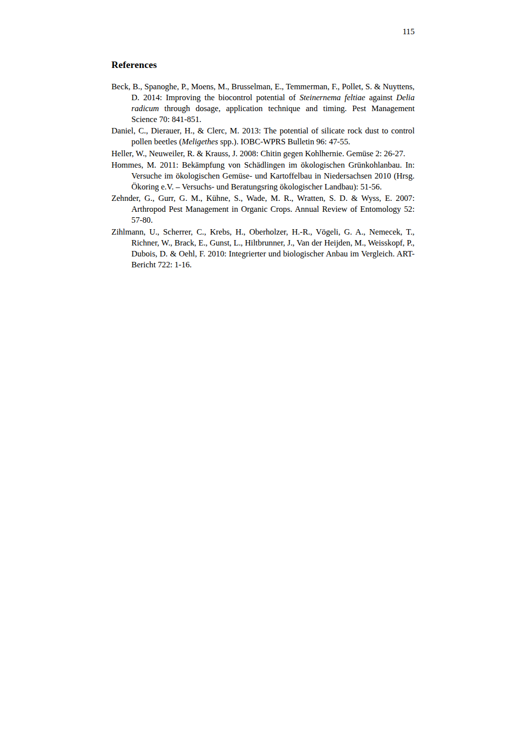115
References
Beck, B., Spanoghe, P., Moens, M., Brusselman, E., Temmerman, F., Pollet, S. & Nuyttens, D. 2014: Improving the biocontrol potential of Steinernema feltiae against Delia radicum through dosage, application technique and timing. Pest Management Science 70: 841-851.
Daniel, C., Dierauer, H., & Clerc, M. 2013: The potential of silicate rock dust to control pollen beetles (Meligethes spp.). IOBC-WPRS Bulletin 96: 47-55.
Heller, W., Neuweiler, R. & Krauss, J. 2008: Chitin gegen Kohlhernie. Gemüse 2: 26-27.
Hommes, M. 2011: Bekämpfung von Schädlingen im ökologischen Grünkohlanbau. In: Versuche im ökologischen Gemüse- und Kartoffelbau in Niedersachsen 2010 (Hrsg. Ökoring e.V. – Versuchs- und Beratungsring ökologischer Landbau): 51-56.
Zehnder, G., Gurr, G. M., Kühne, S., Wade, M. R., Wratten, S. D. & Wyss, E. 2007: Arthropod Pest Management in Organic Crops. Annual Review of Entomology 52: 57-80.
Zihlmann, U., Scherrer, C., Krebs, H., Oberholzer, H.-R., Vögeli, G. A., Nemecek, T., Richner, W., Brack, E., Gunst, L., Hiltbrunner, J., Van der Heijden, M., Weisskopf, P., Dubois, D. & Oehl, F. 2010: Integrierter und biologischer Anbau im Vergleich. ART-Bericht 722: 1-16.